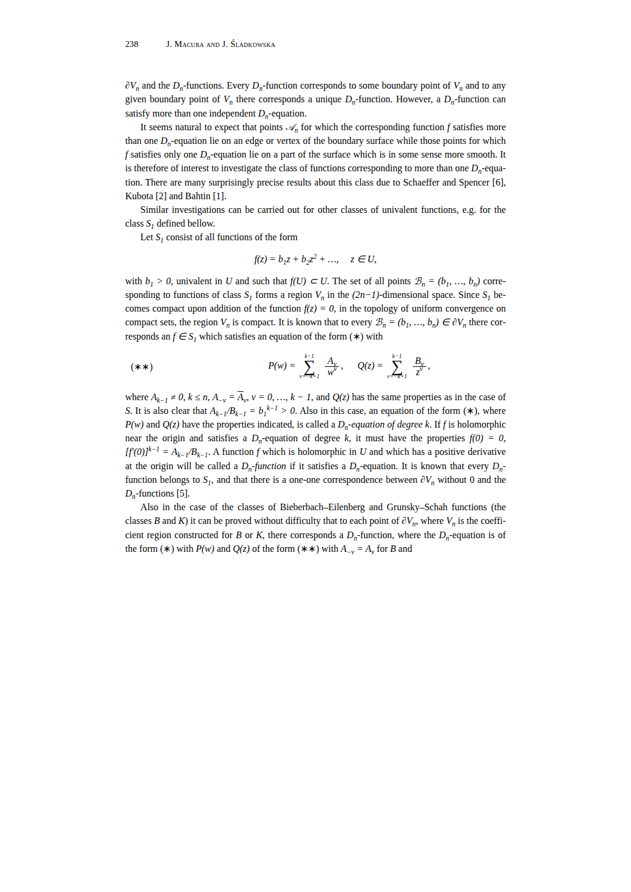238 J. Macura and J. Śladkowska
∂Vn and the Dn-functions. Every Dn-function corresponds to some boundary point of Vn and to any given boundary point of Vn there corresponds a unique Dn-function. However, a Dn-function can satisfy more than one independent Dn-equation.
It seems natural to expect that points 𝒜n for which the corresponding function f satisfies more than one Dn-equation lie on an edge or vertex of the boundary surface while those points for which f satisfies only one Dn-equation lie on a part of the surface which is in some sense more smooth. It is therefore of interest to investigate the class of functions corresponding to more than one Dn-equation. There are many surprisingly precise results about this class due to Schaeffer and Spencer [6], Kubota [2] and Bahtin [1].
Similar investigations can be carried out for other classes of univalent functions, e.g. for the class S1 defined bellow.
Let S1 consist of all functions of the form
f(z) = b1z + b2z2 + …, z ∈ U,
with b1 > 0, univalent in U and such that f(U) ⊂ U. The set of all points ℬn = (b1, …, bn) corresponding to functions of class S1 forms a region Vn in the (2n−1)-dimensional space. Since S1 becomes compact upon addition of the function f(z) = 0, in the topology of uniform convergence on compact sets, the region Vn is compact. It is known that to every ℬn = (b1, …, bn) ∈ ∂Vn there corresponds an f ∈ S1 which satisfies an equation of the form (∗) with
(∗∗)
P(w) = k−1 ∑ ν=−k+1 Aν wν, Q(z) = k−1 ∑ ν=−k+1 Bν zν,
where Ak−1 ≠ 0, k ≤ n, A−ν = Aν, ν = 0, …, k − 1, and Q(z) has the same properties as in the case of S. It is also clear that Ak−1/Bk−1 = b1k−1 > 0. Also in this case, an equation of the form (∗), where P(w) and Q(z) have the properties indicated, is called a Dn-equation of degree k. If f is holomorphic near the origin and satisfies a Dn-equation of degree k, it must have the properties f(0) = 0, [f′(0)]k−1 = Ak−1/Bk−1. A function f which is holomorphic in U and which has a positive derivative at the origin will be called a Dn-function if it satisfies a Dn-equation. It is known that every Dn-function belongs to S1, and that there is a one-one correspondence between ∂Vn without 0 and the Dn-functions [5].
Also in the case of the classes of Bieberbach–Eilenberg and Grunsky–Schah functions (the classes B and K) it can be proved without difficulty that to each point of ∂Vn, where Vn is the coefficient region constructed for B or K, there corresponds a Dn-function, where the Dn-equation is of the form (∗) with P(w) and Q(z) of the form (∗∗) with A−ν = Aν for B and